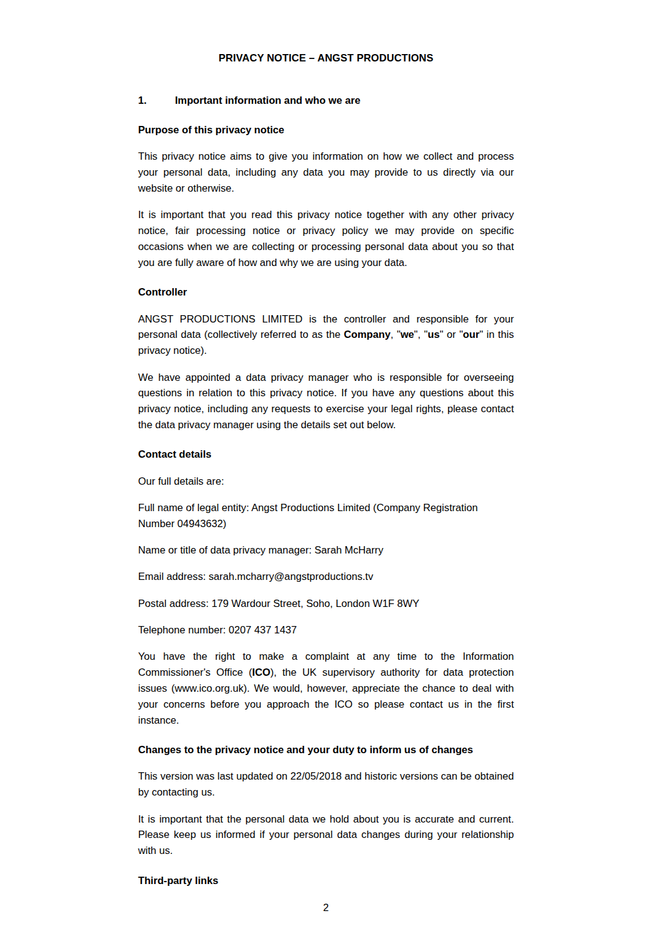PRIVACY NOTICE – ANGST PRODUCTIONS
1. Important information and who we are
Purpose of this privacy notice
This privacy notice aims to give you information on how we collect and process your personal data, including any data you may provide to us directly via our website or otherwise.
It is important that you read this privacy notice together with any other privacy notice, fair processing notice or privacy policy we may provide on specific occasions when we are collecting or processing personal data about you so that you are fully aware of how and why we are using your data.
Controller
ANGST PRODUCTIONS LIMITED is the controller and responsible for your personal data (collectively referred to as the Company, "we", "us" or "our" in this privacy notice).
We have appointed a data privacy manager who is responsible for overseeing questions in relation to this privacy notice. If you have any questions about this privacy notice, including any requests to exercise your legal rights, please contact the data privacy manager using the details set out below.
Contact details
Our full details are:
Full name of legal entity: Angst Productions Limited (Company Registration Number 04943632)
Name or title of data privacy manager: Sarah McHarry
Email address: sarah.mcharry@angstproductions.tv
Postal address: 179 Wardour Street, Soho, London W1F 8WY
Telephone number: 0207 437 1437
You have the right to make a complaint at any time to the Information Commissioner's Office (ICO), the UK supervisory authority for data protection issues (www.ico.org.uk). We would, however, appreciate the chance to deal with your concerns before you approach the ICO so please contact us in the first instance.
Changes to the privacy notice and your duty to inform us of changes
This version was last updated on 22/05/2018 and historic versions can be obtained by contacting us.
It is important that the personal data we hold about you is accurate and current. Please keep us informed if your personal data changes during your relationship with us.
Third-party links
2